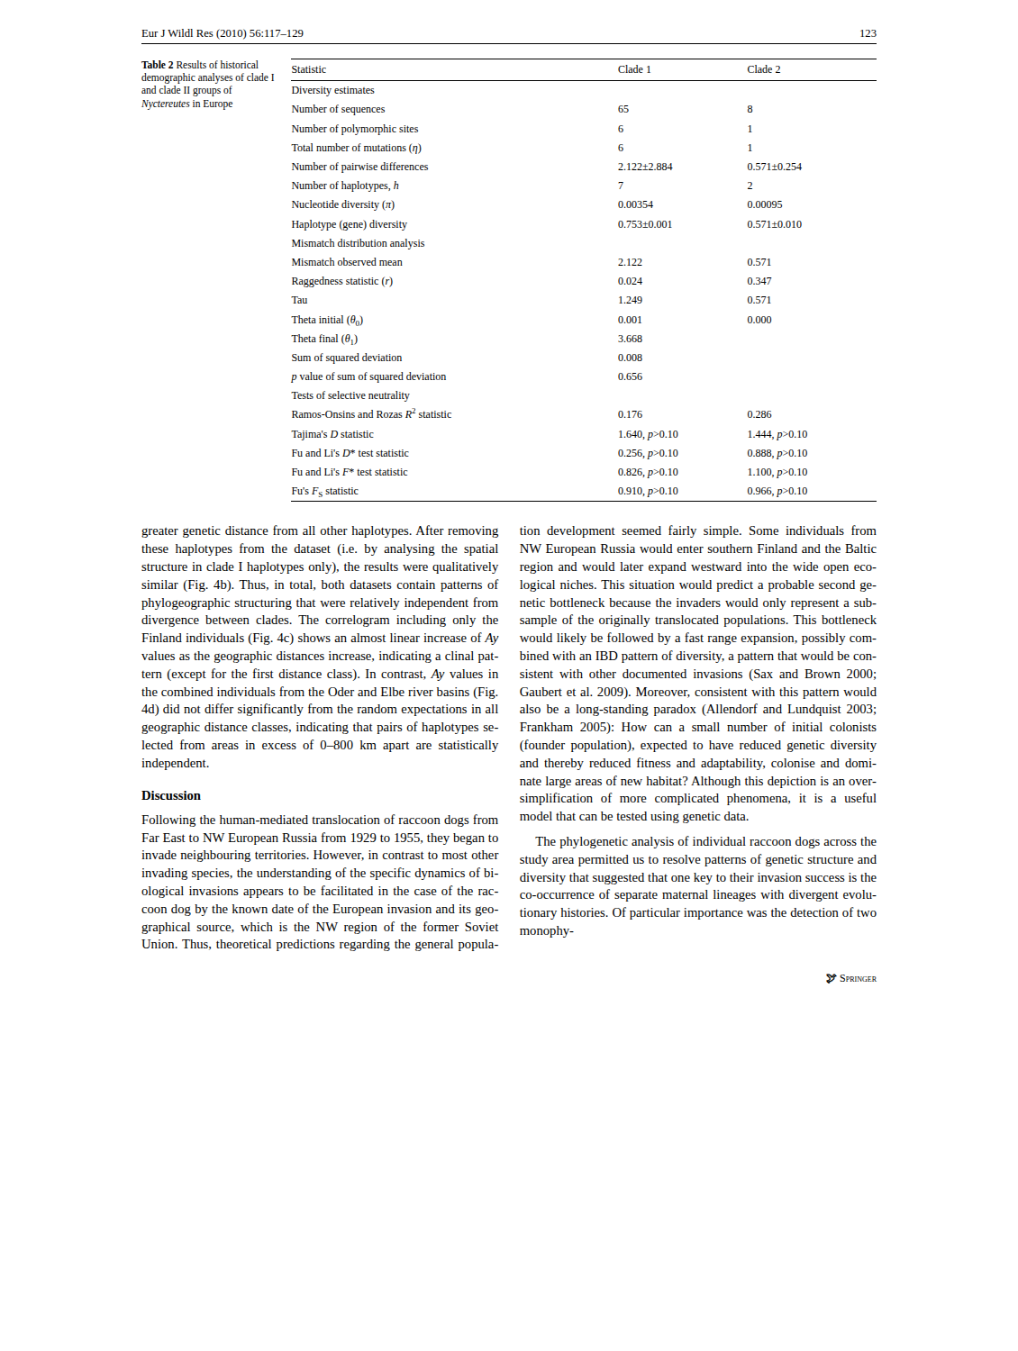Eur J Wildl Res (2010) 56:117–129 123
Table 2 Results of historical demographic analyses of clade I and clade II groups of Nyctereutes in Europe
| Statistic | Clade 1 | Clade 2 |
| --- | --- | --- |
| Diversity estimates |
| Number of sequences | 65 | 8 |
| Number of polymorphic sites | 6 | 1 |
| Total number of mutations ( η ) | 6 | 1 |
| Number of pairwise differences | 2.122±2.884 | 0.571±0.254 |
| Number of haplotypes, h | 7 | 2 |
| Nucleotide diversity ( π ) | 0.00354 | 0.00095 |
| Haplotype (gene) diversity | 0.753±0.001 | 0.571±0.010 |
| Mismatch distribution analysis |
| Mismatch observed mean | 2.122 | 0.571 |
| Raggedness statistic ( r ) | 0.024 | 0.347 |
| Tau | 1.249 | 0.571 |
| Theta initial ( θ 0 ) | 0.001 | 0.000 |
| Theta final ( θ 1 ) | 3.668 | |
| Sum of squared deviation | 0.008 | |
| p value of sum of squared deviation | 0.656 | |
| Tests of selective neutrality |
| Ramos-Onsins and Rozas R 2 statistic | 0.176 | 0.286 |
| Tajima's D statistic | 1.640, p >0.10 | 1.444, p >0.10 |
| Fu and Li's D * test statistic | 0.256, p >0.10 | 0.888, p >0.10 |
| Fu and Li's F * test statistic | 0.826, p >0.10 | 1.100, p >0.10 |
| Fu's F S statistic | 0.910, p >0.10 | 0.966, p >0.10 |
greater genetic distance from all other haplotypes. After removing these haplotypes from the dataset (i.e. by analysing the spatial structure in clade I haplotypes only), the results were qualitatively similar (Fig. 4b). Thus, in total, both datasets contain patterns of phylogeographic structuring that were relatively independent from divergence between clades. The correlogram including only the Finland individuals (Fig. 4c) shows an almost linear increase of Ay values as the geographic distances increase, indicating a clinal pattern (except for the first distance class). In contrast, Ay values in the combined individuals from the Oder and Elbe river basins (Fig. 4d) did not differ significantly from the random expectations in all geographic distance classes, indicating that pairs of haplotypes selected from areas in excess of 0–800 km apart are statistically independent.
Discussion
Following the human-mediated translocation of raccoon dogs from Far East to NW European Russia from 1929 to 1955, they began to invade neighbouring territories. However, in contrast to most other invading species, the understanding of the specific dynamics of biological invasions appears to be facilitated in the case of the raccoon dog by the known date of the European invasion and its geographical source, which is the NW region of the former Soviet Union. Thus, theoretical predictions regarding the general population development seemed fairly simple. Some individuals from NW European Russia would enter southern Finland and the Baltic region and would later expand westward into the wide open ecological niches. This situation would predict a probable second genetic bottleneck because the invaders would only represent a subsample of the originally translocated populations. This bottleneck would likely be followed by a fast range expansion, possibly combined with an IBD pattern of diversity, a pattern that would be consistent with other documented invasions (Sax and Brown 2000; Gaubert et al. 2009). Moreover, consistent with this pattern would also be a long-standing paradox (Allendorf and Lundquist 2003; Frankham 2005): How can a small number of initial colonists (founder population), expected to have reduced genetic diversity and thereby reduced fitness and adaptability, colonise and dominate large areas of new habitat? Although this depiction is an oversimplification of more complicated phenomena, it is a useful model that can be tested using genetic data.
The phylogenetic analysis of individual raccoon dogs across the study area permitted us to resolve patterns of genetic structure and diversity that suggested that one key to their invasion success is the co-occurrence of separate maternal lineages with divergent evolutionary histories. Of particular importance was the detection of two monophy-
🕊 Springer